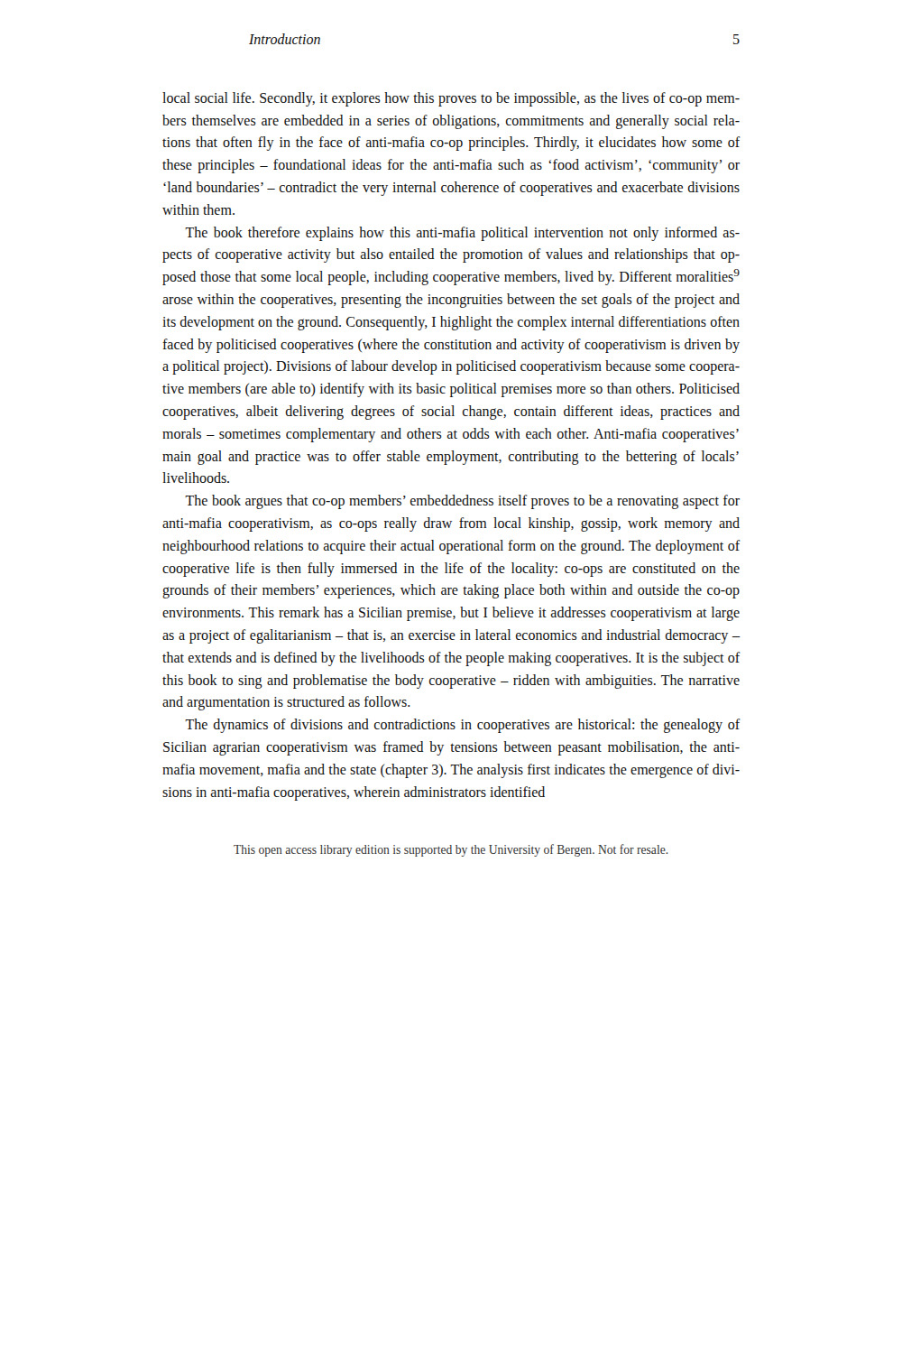Introduction
5
local social life. Secondly, it explores how this proves to be impossible, as the lives of co-op members themselves are embedded in a series of obligations, commitments and generally social relations that often fly in the face of anti-mafia co-op principles. Thirdly, it elucidates how some of these principles – foundational ideas for the anti-mafia such as ‘food activism’, ‘community’ or ‘land boundaries’ – contradict the very internal coherence of cooperatives and exacerbate divisions within them.
The book therefore explains how this anti-mafia political intervention not only informed aspects of cooperative activity but also entailed the promotion of values and relationships that opposed those that some local people, including cooperative members, lived by. Different moralities9 arose within the cooperatives, presenting the incongruities between the set goals of the project and its development on the ground. Consequently, I highlight the complex internal differentiations often faced by politicised cooperatives (where the constitution and activity of cooperativism is driven by a political project). Divisions of labour develop in politicised cooperativism because some cooperative members (are able to) identify with its basic political premises more so than others. Politicised cooperatives, albeit delivering degrees of social change, contain different ideas, practices and morals – sometimes complementary and others at odds with each other. Anti-mafia cooperatives’ main goal and practice was to offer stable employment, contributing to the bettering of locals’ livelihoods.
The book argues that co-op members’ embeddedness itself proves to be a renovating aspect for anti-mafia cooperativism, as co-ops really draw from local kinship, gossip, work memory and neighbourhood relations to acquire their actual operational form on the ground. The deployment of cooperative life is then fully immersed in the life of the locality: co-ops are constituted on the grounds of their members’ experiences, which are taking place both within and outside the co-op environments. This remark has a Sicilian premise, but I believe it addresses cooperativism at large as a project of egalitarianism – that is, an exercise in lateral economics and industrial democracy – that extends and is defined by the livelihoods of the people making cooperatives. It is the subject of this book to sing and problematise the body cooperative – ridden with ambiguities. The narrative and argumentation is structured as follows.
The dynamics of divisions and contradictions in cooperatives are historical: the genealogy of Sicilian agrarian cooperativism was framed by tensions between peasant mobilisation, the anti-mafia movement, mafia and the state (chapter 3). The analysis first indicates the emergence of divisions in anti-mafia cooperatives, wherein administrators identified
This open access library edition is supported by the University of Bergen. Not for resale.